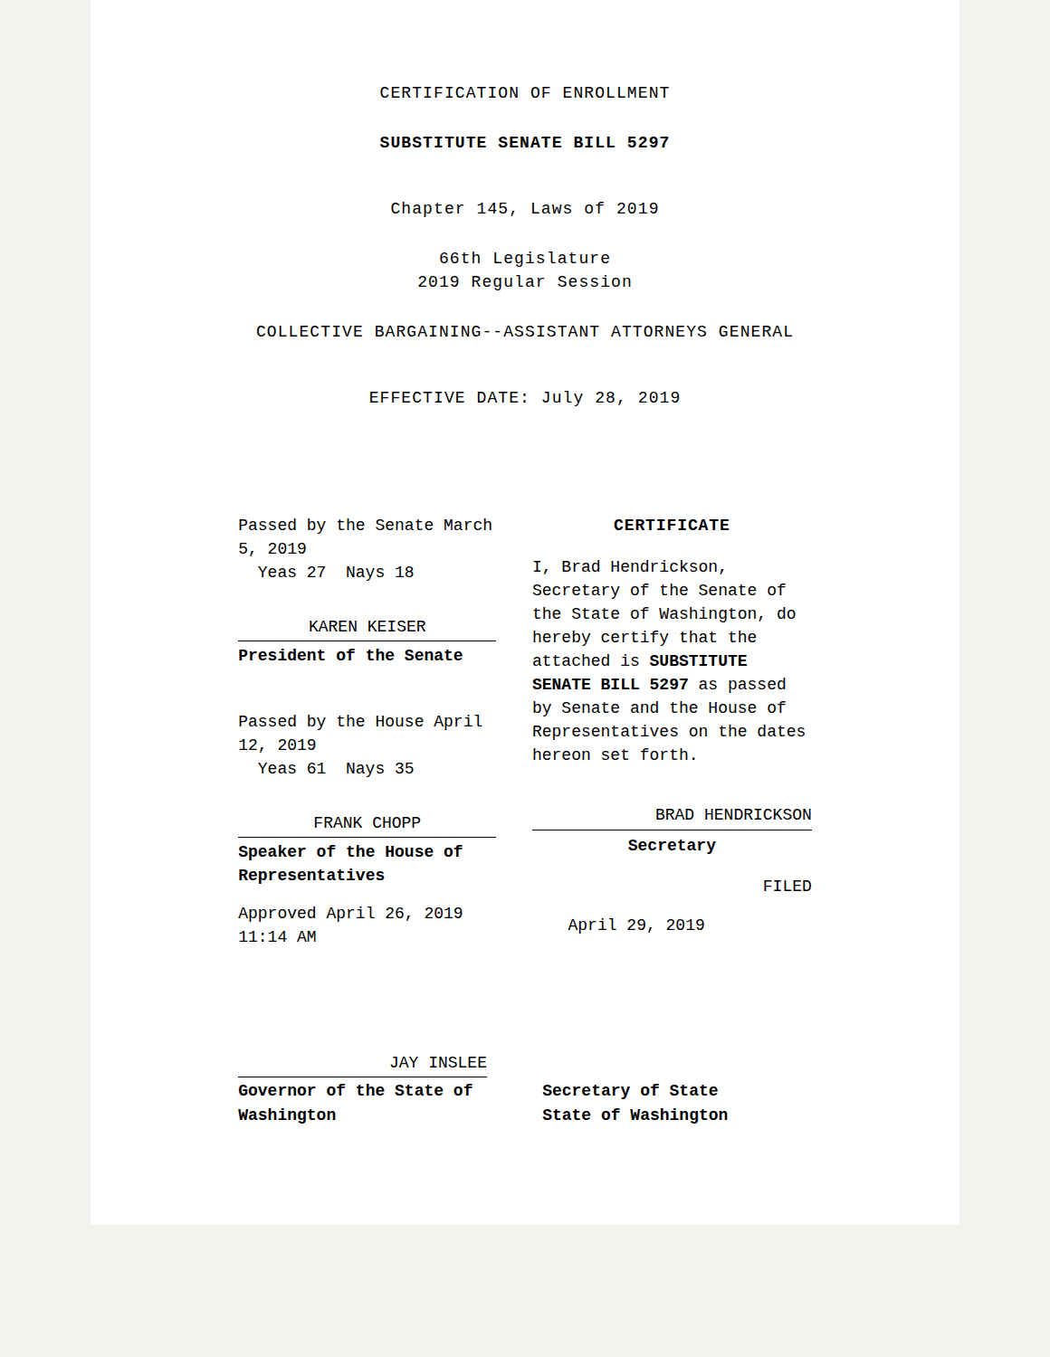CERTIFICATION OF ENROLLMENT
SUBSTITUTE SENATE BILL 5297
Chapter 145, Laws of 2019
66th Legislature
2019 Regular Session
COLLECTIVE BARGAINING--ASSISTANT ATTORNEYS GENERAL
EFFECTIVE DATE: July 28, 2019
Passed by the Senate March 5, 2019
Yeas 27 Nays 18
KAREN KEISER
President of the Senate
Passed by the House April 12, 2019
Yeas 61 Nays 35
FRANK CHOPP
Speaker of the House of Representatives
Approved April 26, 2019 11:14 AM
CERTIFICATE
I, Brad Hendrickson, Secretary of the Senate of the State of Washington, do hereby certify that the attached is SUBSTITUTE SENATE BILL 5297 as passed by Senate and the House of Representatives on the dates hereon set forth.
BRAD HENDRICKSON
Secretary
FILED
April 29, 2019
JAY INSLEE
Governor of the State of Washington
Secretary of State
State of Washington